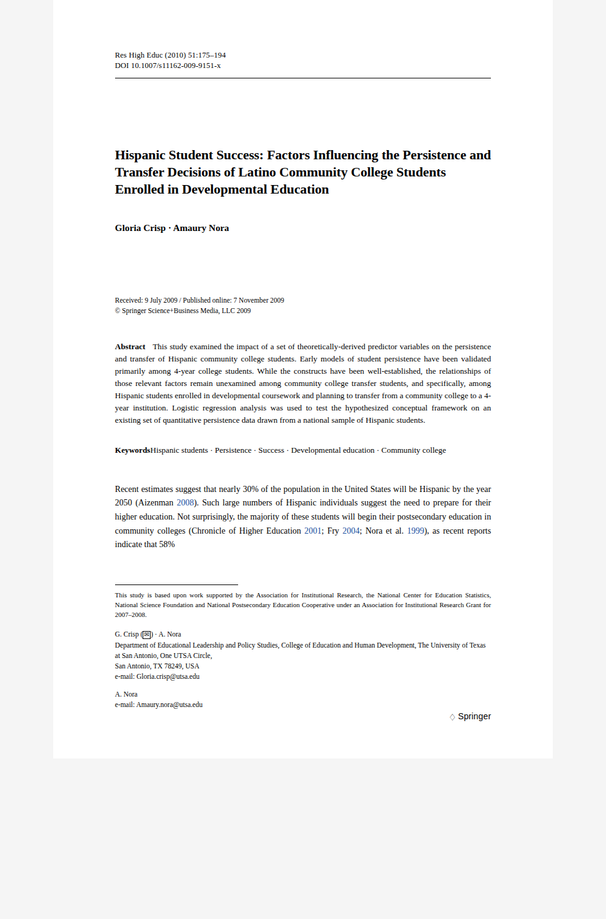Res High Educ (2010) 51:175–194
DOI 10.1007/s11162-009-9151-x
Hispanic Student Success: Factors Influencing the Persistence and Transfer Decisions of Latino Community College Students Enrolled in Developmental Education
Gloria Crisp · Amaury Nora
Received: 9 July 2009 / Published online: 7 November 2009 © Springer Science+Business Media, LLC 2009
Abstract This study examined the impact of a set of theoretically-derived predictor variables on the persistence and transfer of Hispanic community college students. Early models of student persistence have been validated primarily among 4-year college students. While the constructs have been well-established, the relationships of those relevant factors remain unexamined among community college transfer students, and specifically, among Hispanic students enrolled in developmental coursework and planning to transfer from a community college to a 4-year institution. Logistic regression analysis was used to test the hypothesized conceptual framework on an existing set of quantitative persistence data drawn from a national sample of Hispanic students.
Keywords Hispanic students · Persistence · Success · Developmental education · Community college
Recent estimates suggest that nearly 30% of the population in the United States will be Hispanic by the year 2050 (Aizenman 2008). Such large numbers of Hispanic individuals suggest the need to prepare for their higher education. Not surprisingly, the majority of these students will begin their postsecondary education in community colleges (Chronicle of Higher Education 2001; Fry 2004; Nora et al. 1999), as recent reports indicate that 58%
This study is based upon work supported by the Association for Institutional Research, the National Center for Education Statistics, National Science Foundation and National Postsecondary Education Cooperative under an Association for Institutional Research Grant for 2007–2008.
G. Crisp (✉) · A. Nora
Department of Educational Leadership and Policy Studies, College of Education and Human Development, The University of Texas at San Antonio, One UTSA Circle,
San Antonio, TX 78249, USA
e-mail: Gloria.crisp@utsa.edu
A. Nora
e-mail: Amaury.nora@utsa.edu
♢Springer